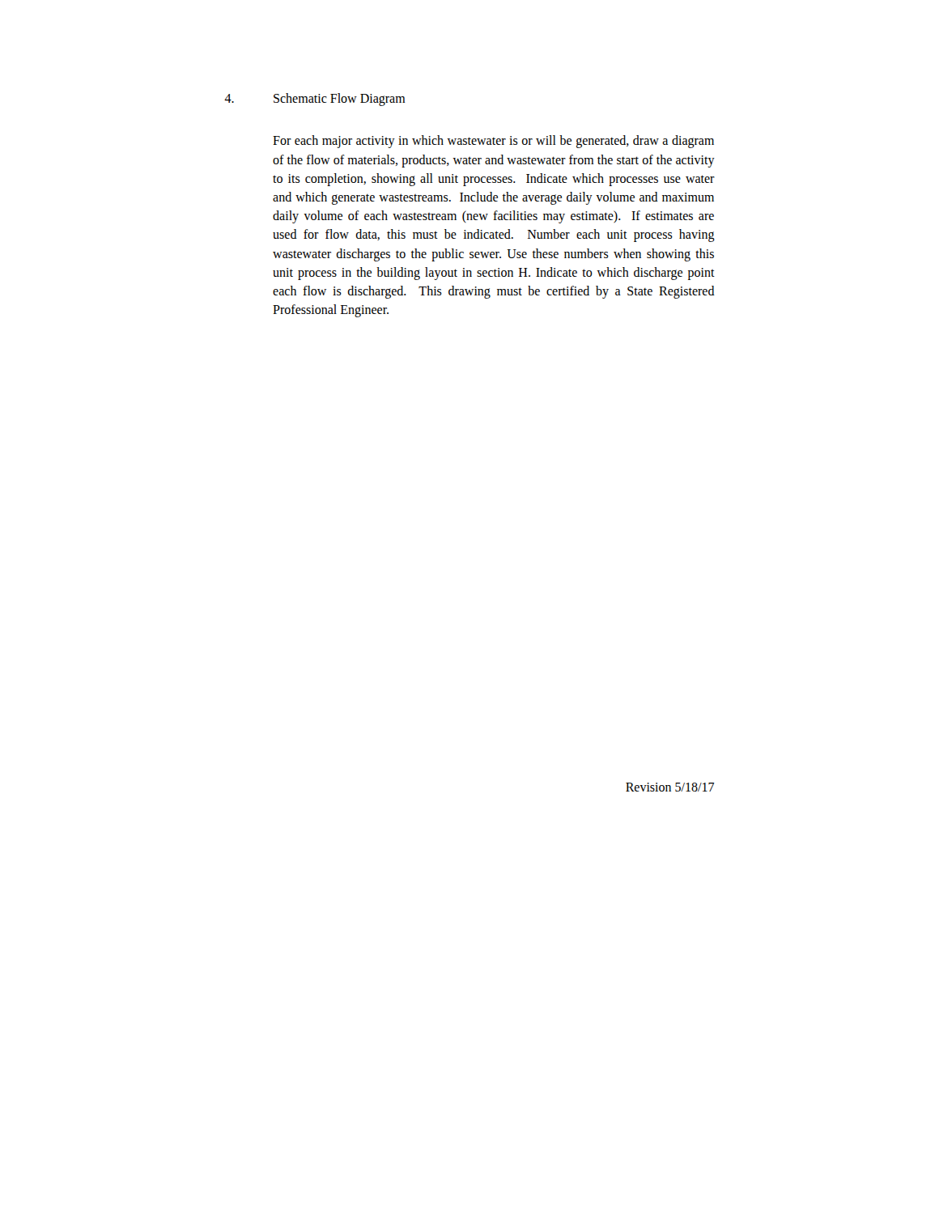4.
Schematic Flow Diagram
For each major activity in which wastewater is or will be generated, draw a diagram of the flow of materials, products, water and wastewater from the start of the activity to its completion, showing all unit processes. Indicate which processes use water and which generate wastestreams. Include the average daily volume and maximum daily volume of each wastestream (new facilities may estimate). If estimates are used for flow data, this must be indicated. Number each unit process having wastewater discharges to the public sewer. Use these numbers when showing this unit process in the building layout in section H. Indicate to which discharge point each flow is discharged. This drawing must be certified by a State Registered Professional Engineer.
Revision 5/18/17